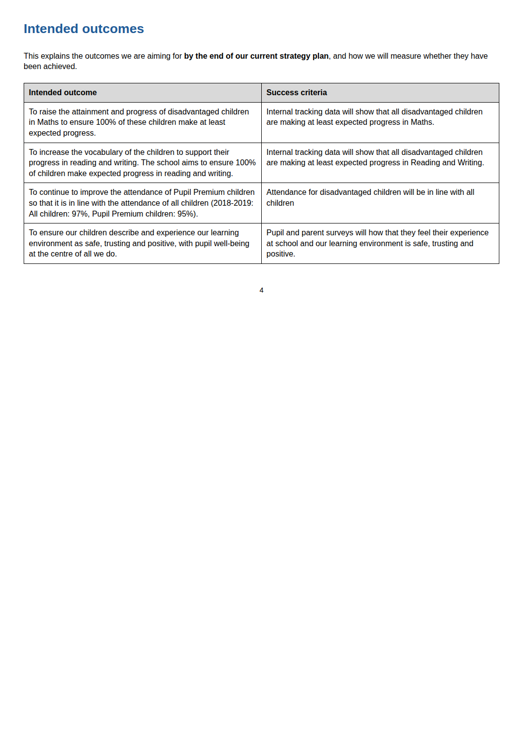Intended outcomes
This explains the outcomes we are aiming for by the end of our current strategy plan, and how we will measure whether they have been achieved.
| Intended outcome | Success criteria |
| --- | --- |
| To raise the attainment and progress of disadvantaged children in Maths to ensure 100% of these children make at least expected progress. | Internal tracking data will show that all disadvantaged children are making at least expected progress in Maths. |
| To increase the vocabulary of the children to support their progress in reading and writing. The school aims to ensure 100% of children make expected progress in reading and writing. | Internal tracking data will show that all disadvantaged children are making at least expected progress in Reading and Writing. |
| To continue to improve the attendance of Pupil Premium children so that it is in line with the attendance of all children (2018-2019: All children: 97%, Pupil Premium children: 95%). | Attendance for disadvantaged children will be in line with all children |
| To ensure our children describe and experience our learning environment as safe, trusting and positive, with pupil well-being at the centre of all we do. | Pupil and parent surveys will how that they feel their experience at school and our learning environment is safe, trusting and positive. |
4